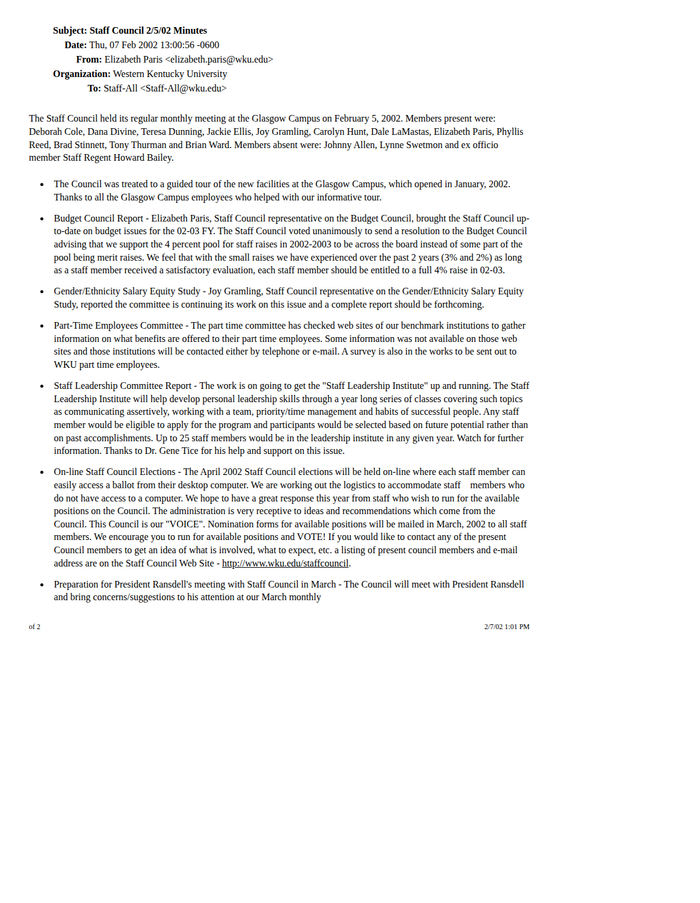Subject: Staff Council 2/5/02 Minutes
Date: Thu, 07 Feb 2002 13:00:56 -0600
From: Elizabeth Paris <elizabeth.paris@wku.edu>
Organization: Western Kentucky University
To: Staff-All <Staff-All@wku.edu>
The Staff Council held its regular monthly meeting at the Glasgow Campus on February 5, 2002. Members present were: Deborah Cole, Dana Divine, Teresa Dunning, Jackie Ellis, Joy Gramling, Carolyn Hunt, Dale LaMastas, Elizabeth Paris, Phyllis Reed, Brad Stinnett, Tony Thurman and Brian Ward. Members absent were: Johnny Allen, Lynne Swetmon and ex officio member Staff Regent Howard Bailey.
The Council was treated to a guided tour of the new facilities at the Glasgow Campus, which opened in January, 2002. Thanks to all the Glasgow Campus employees who helped with our informative tour.
Budget Council Report - Elizabeth Paris, Staff Council representative on the Budget Council, brought the Staff Council up-to-date on budget issues for the 02-03 FY. The Staff Council voted unanimously to send a resolution to the Budget Council advising that we support the 4 percent pool for staff raises in 2002-2003 to be across the board instead of some part of the pool being merit raises. We feel that with the small raises we have experienced over the past 2 years (3% and 2%) as long as a staff member received a satisfactory evaluation, each staff member should be entitled to a full 4% raise in 02-03.
Gender/Ethnicity Salary Equity Study - Joy Gramling, Staff Council representative on the Gender/Ethnicity Salary Equity Study, reported the committee is continuing its work on this issue and a complete report should be forthcoming.
Part-Time Employees Committee - The part time committee has checked web sites of our benchmark institutions to gather information on what benefits are offered to their part time employees. Some information was not available on those web sites and those institutions will be contacted either by telephone or e-mail. A survey is also in the works to be sent out to WKU part time employees.
Staff Leadership Committee Report - The work is on going to get the "Staff Leadership Institute" up and running. The Staff Leadership Institute will help develop personal leadership skills through a year long series of classes covering such topics as communicating assertively, working with a team, priority/time management and habits of successful people. Any staff member would be eligible to apply for the program and participants would be selected based on future potential rather than on past accomplishments. Up to 25 staff members would be in the leadership institute in any given year. Watch for further information. Thanks to Dr. Gene Tice for his help and support on this issue.
On-line Staff Council Elections - The April 2002 Staff Council elections will be held on-line where each staff member can easily access a ballot from their desktop computer. We are working out the logistics to accommodate staff members who do not have access to a computer. We hope to have a great response this year from staff who wish to run for the available positions on the Council. The administration is very receptive to ideas and recommendations which come from the Council. This Council is our "VOICE". Nomination forms for available positions will be mailed in March, 2002 to all staff members. We encourage you to run for available positions and VOTE! If you would like to contact any of the present Council members to get an idea of what is involved, what to expect, etc. a listing of present council members and e-mail address are on the Staff Council Web Site - http://www.wku.edu/staffcouncil.
Preparation for President Ransdell's meeting with Staff Council in March - The Council will meet with President Ransdell and bring concerns/suggestions to his attention at our March monthly
of 2 2/7/02 1:01 PM